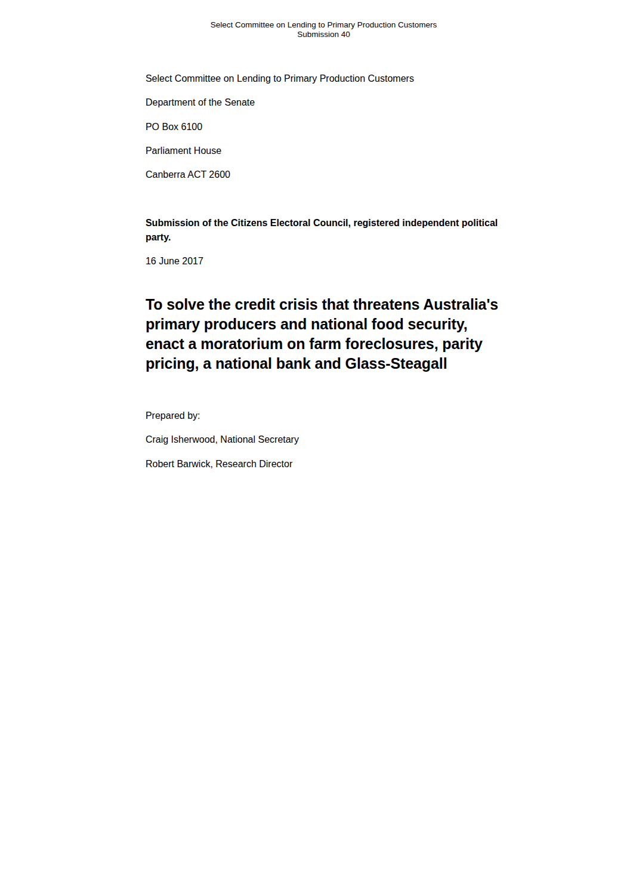Select Committee on Lending to Primary Production Customers
Submission 40
Select Committee on Lending to Primary Production Customers
Department of the Senate
PO Box 6100
Parliament House
Canberra ACT 2600
Submission of the Citizens Electoral Council, registered independent political party.
16 June 2017
To solve the credit crisis that threatens Australia's primary producers and national food security, enact a moratorium on farm foreclosures, parity pricing, a national bank and Glass-Steagall
Prepared by:
Craig Isherwood, National Secretary
Robert Barwick, Research Director